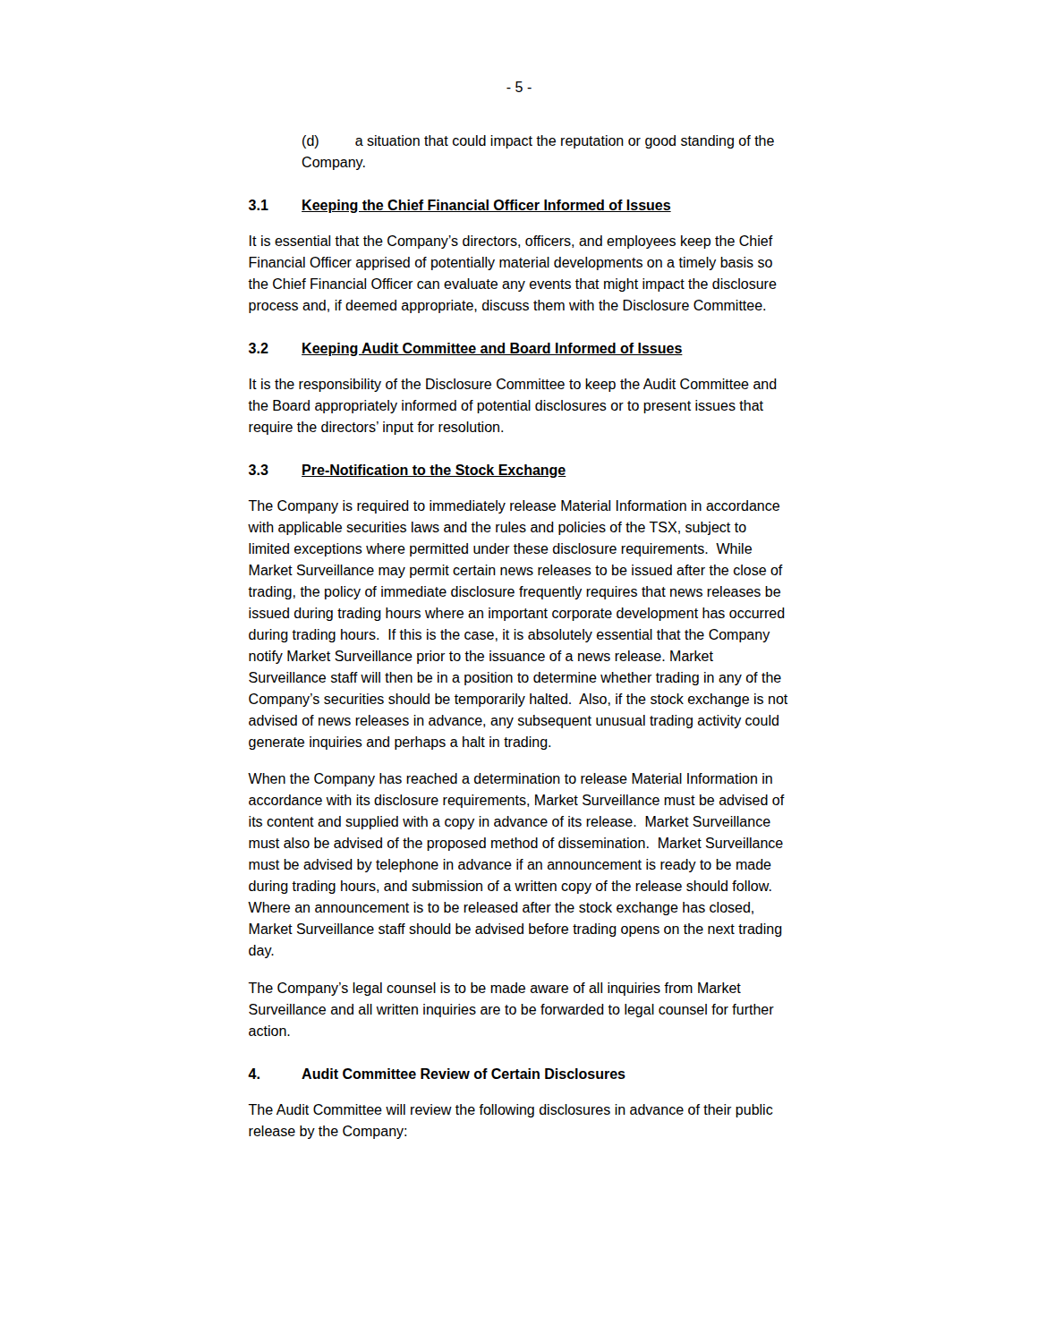- 5 -
(d) a situation that could impact the reputation or good standing of the Company.
3.1 Keeping the Chief Financial Officer Informed of Issues
It is essential that the Company’s directors, officers, and employees keep the Chief Financial Officer apprised of potentially material developments on a timely basis so the Chief Financial Officer can evaluate any events that might impact the disclosure process and, if deemed appropriate, discuss them with the Disclosure Committee.
3.2 Keeping Audit Committee and Board Informed of Issues
It is the responsibility of the Disclosure Committee to keep the Audit Committee and the Board appropriately informed of potential disclosures or to present issues that require the directors’ input for resolution.
3.3 Pre-Notification to the Stock Exchange
The Company is required to immediately release Material Information in accordance with applicable securities laws and the rules and policies of the TSX, subject to limited exceptions where permitted under these disclosure requirements. While Market Surveillance may permit certain news releases to be issued after the close of trading, the policy of immediate disclosure frequently requires that news releases be issued during trading hours where an important corporate development has occurred during trading hours. If this is the case, it is absolutely essential that the Company notify Market Surveillance prior to the issuance of a news release. Market Surveillance staff will then be in a position to determine whether trading in any of the Company’s securities should be temporarily halted. Also, if the stock exchange is not advised of news releases in advance, any subsequent unusual trading activity could generate inquiries and perhaps a halt in trading.
When the Company has reached a determination to release Material Information in accordance with its disclosure requirements, Market Surveillance must be advised of its content and supplied with a copy in advance of its release. Market Surveillance must also be advised of the proposed method of dissemination. Market Surveillance must be advised by telephone in advance if an announcement is ready to be made during trading hours, and submission of a written copy of the release should follow. Where an announcement is to be released after the stock exchange has closed, Market Surveillance staff should be advised before trading opens on the next trading day.
The Company’s legal counsel is to be made aware of all inquiries from Market Surveillance and all written inquiries are to be forwarded to legal counsel for further action.
4. Audit Committee Review of Certain Disclosures
The Audit Committee will review the following disclosures in advance of their public release by the Company: